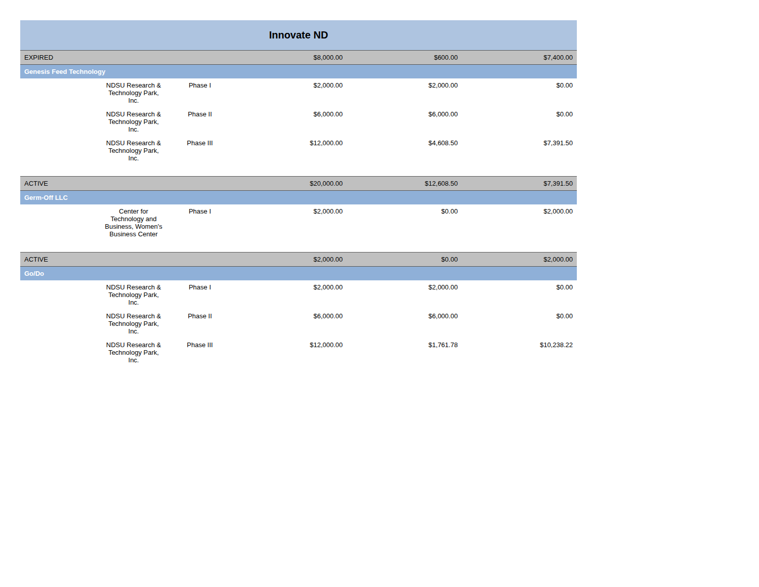Innovate ND
| EXPIRED | $8,000.00 | $600.00 | $7,400.00 |
| Genesis Feed Technology |
| | NDSU Research & Technology Park, Inc. | Phase I | $2,000.00 | $2,000.00 | $0.00 |
| | NDSU Research & Technology Park, Inc. | Phase II | $6,000.00 | $6,000.00 | $0.00 |
| | NDSU Research & Technology Park, Inc. | Phase III | $12,000.00 | $4,608.50 | $7,391.50 |
| ACTIVE | $20,000.00 | $12,608.50 | $7,391.50 |
| Germ-Off LLC |
| | Center for Technology and Business, Women's Business Center | Phase I | $2,000.00 | $0.00 | $2,000.00 |
| ACTIVE | $2,000.00 | $0.00 | $2,000.00 |
| Go/Do |
| | NDSU Research & Technology Park, Inc. | Phase I | $2,000.00 | $2,000.00 | $0.00 |
| | NDSU Research & Technology Park, Inc. | Phase II | $6,000.00 | $6,000.00 | $0.00 |
| | NDSU Research & Technology Park, Inc. | Phase III | $12,000.00 | $1,761.78 | $10,238.22 |